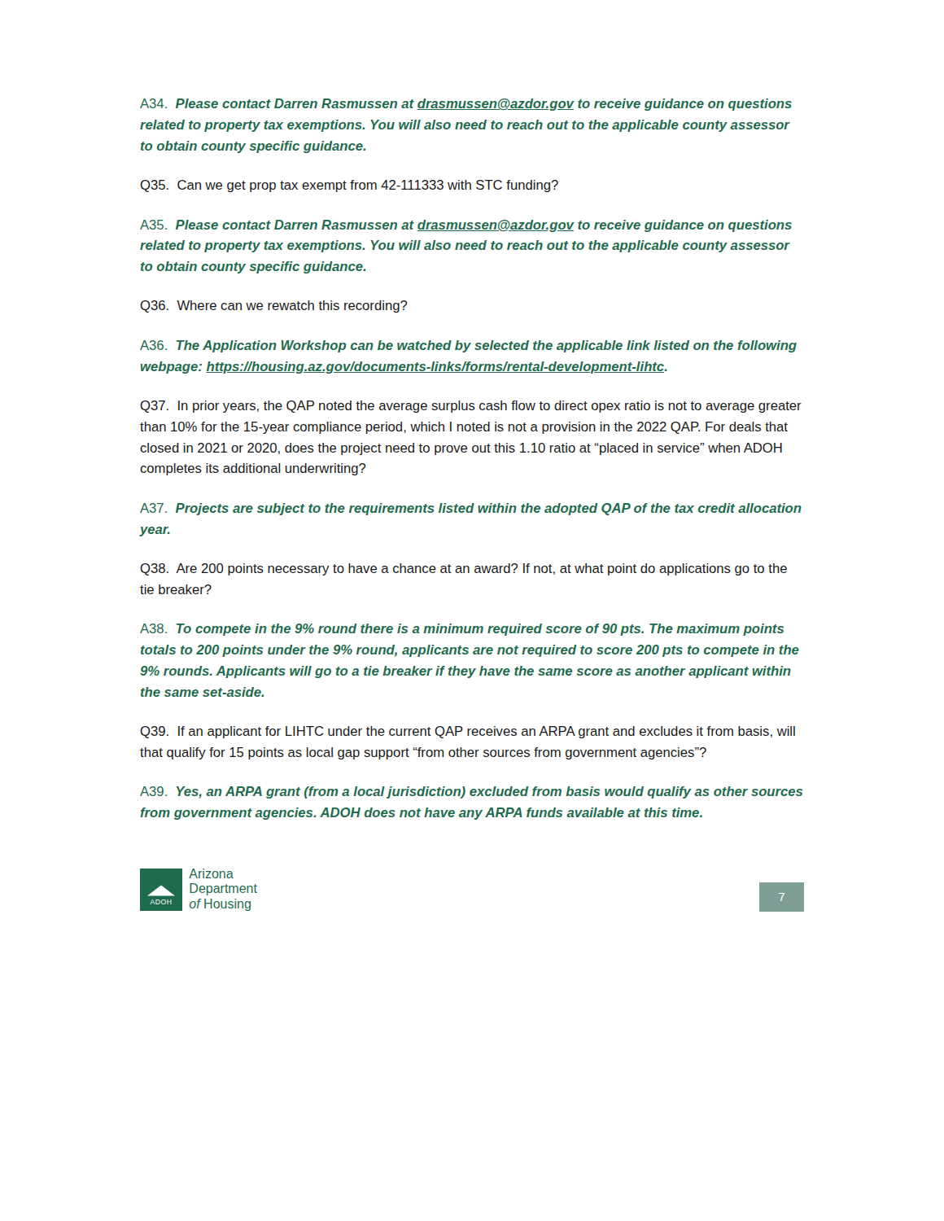A34. Please contact Darren Rasmussen at drasmussen@azdor.gov to receive guidance on questions related to property tax exemptions. You will also need to reach out to the applicable county assessor to obtain county specific guidance.
Q35. Can we get prop tax exempt from 42-111333 with STC funding?
A35. Please contact Darren Rasmussen at drasmussen@azdor.gov to receive guidance on questions related to property tax exemptions. You will also need to reach out to the applicable county assessor to obtain county specific guidance.
Q36. Where can we rewatch this recording?
A36. The Application Workshop can be watched by selected the applicable link listed on the following webpage: https://housing.az.gov/documents-links/forms/rental-development-lihtc.
Q37. In prior years, the QAP noted the average surplus cash flow to direct opex ratio is not to average greater than 10% for the 15-year compliance period, which I noted is not a provision in the 2022 QAP. For deals that closed in 2021 or 2020, does the project need to prove out this 1.10 ratio at “placed in service” when ADOH completes its additional underwriting?
A37. Projects are subject to the requirements listed within the adopted QAP of the tax credit allocation year.
Q38. Are 200 points necessary to have a chance at an award? If not, at what point do applications go to the tie breaker?
A38. To compete in the 9% round there is a minimum required score of 90 pts. The maximum points totals to 200 points under the 9% round, applicants are not required to score 200 pts to compete in the 9% rounds. Applicants will go to a tie breaker if they have the same score as another applicant within the same set-aside.
Q39. If an applicant for LIHTC under the current QAP receives an ARPA grant and excludes it from basis, will that qualify for 15 points as local gap support “from other sources from government agencies”?
A39. Yes, an ARPA grant (from a local jurisdiction) excluded from basis would qualify as other sources from government agencies. ADOH does not have any ARPA funds available at this time.
Arizona
Department
of Housing
7